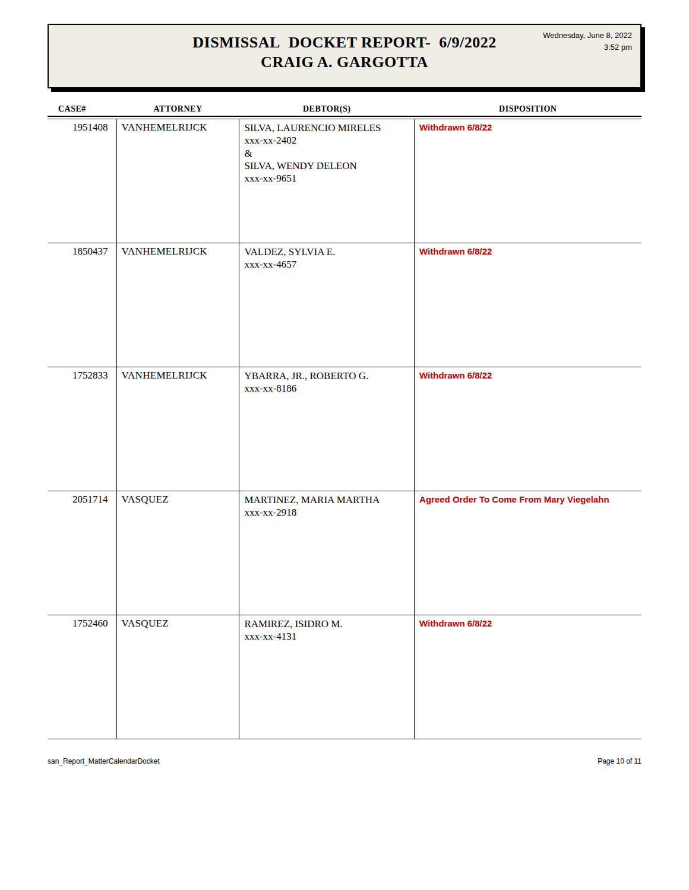Wednesday, June 8, 2022
3:52 pm
DISMISSAL DOCKET REPORT- 6/9/2022
CRAIG A. GARGOTTA
| CASE# | ATTORNEY | DEBTOR(S) | DISPOSITION |
| --- | --- | --- | --- |
| 1951408 | VANHEMELRIJCK | SILVA, LAURENCIO MIRELES xxx-xx-2402 & SILVA, WENDY DELEON xxx-xx-9651 | Withdrawn 6/8/22 |
| 1850437 | VANHEMELRIJCK | VALDEZ, SYLVIA E. xxx-xx-4657 | Withdrawn 6/8/22 |
| 1752833 | VANHEMELRIJCK | YBARRA, JR., ROBERTO G. xxx-xx-8186 | Withdrawn 6/8/22 |
| 2051714 | VASQUEZ | MARTINEZ, MARIA MARTHA xxx-xx-2918 | Agreed Order To Come From Mary Viegelahn |
| 1752460 | VASQUEZ | RAMIREZ, ISIDRO M. xxx-xx-4131 | Withdrawn 6/8/22 |
san_Report_MatterCalendarDocket
Page 10 of 11